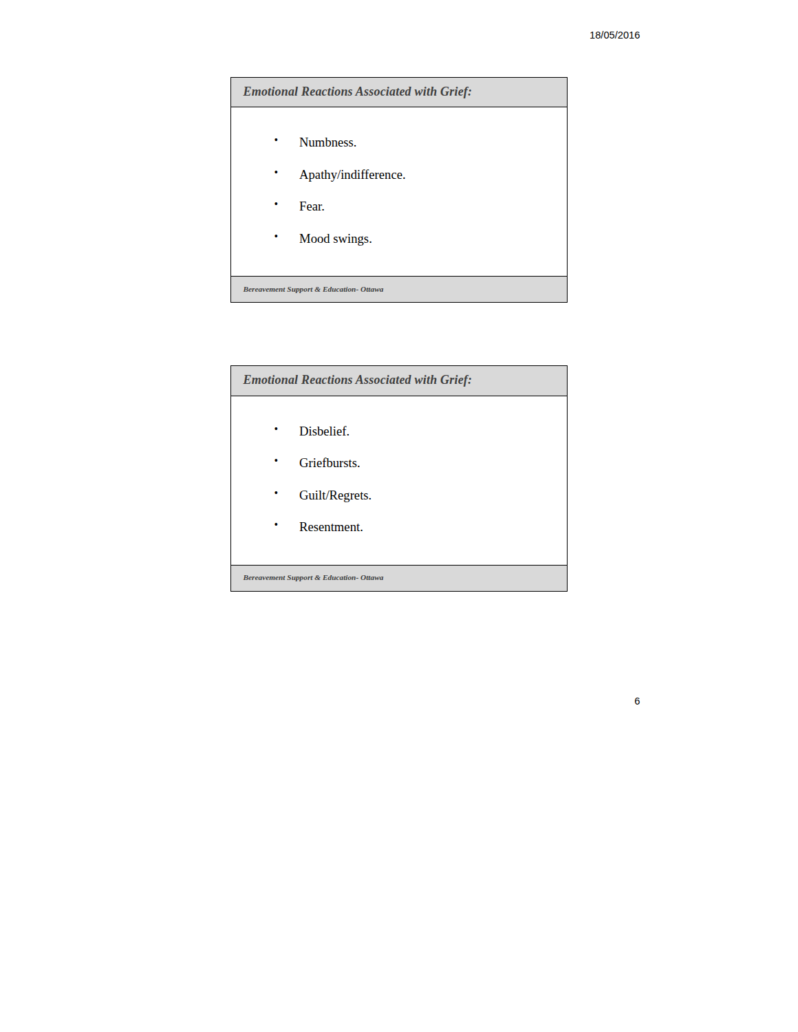18/05/2016
Emotional Reactions Associated with Grief:
Numbness.
Apathy/indifference.
Fear.
Mood swings.
Bereavement Support & Education- Ottawa
Emotional Reactions Associated with Grief:
Disbelief.
Griefbursts.
Guilt/Regrets.
Resentment.
Bereavement Support & Education- Ottawa
6